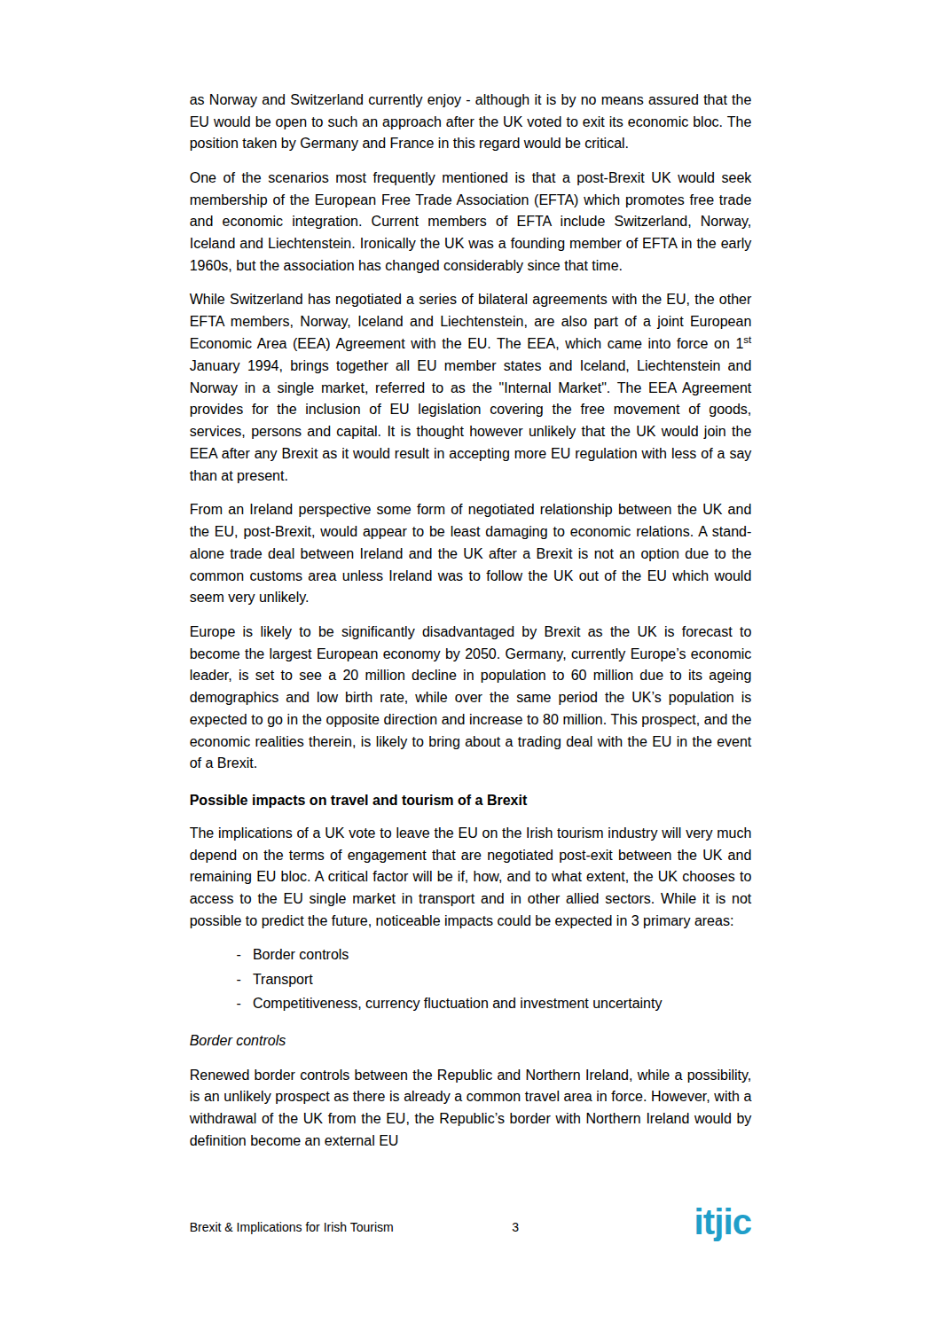as Norway and Switzerland currently enjoy - although it is by no means assured that the EU would be open to such an approach after the UK voted to exit its economic bloc. The position taken by Germany and France in this regard would be critical.
One of the scenarios most frequently mentioned is that a post-Brexit UK would seek membership of the European Free Trade Association (EFTA) which promotes free trade and economic integration. Current members of EFTA include Switzerland, Norway, Iceland and Liechtenstein. Ironically the UK was a founding member of EFTA in the early 1960s, but the association has changed considerably since that time.
While Switzerland has negotiated a series of bilateral agreements with the EU, the other EFTA members, Norway, Iceland and Liechtenstein, are also part of a joint European Economic Area (EEA) Agreement with the EU. The EEA, which came into force on 1st January 1994, brings together all EU member states and Iceland, Liechtenstein and Norway in a single market, referred to as the "Internal Market". The EEA Agreement provides for the inclusion of EU legislation covering the free movement of goods, services, persons and capital. It is thought however unlikely that the UK would join the EEA after any Brexit as it would result in accepting more EU regulation with less of a say than at present.
From an Ireland perspective some form of negotiated relationship between the UK and the EU, post-Brexit, would appear to be least damaging to economic relations. A stand-alone trade deal between Ireland and the UK after a Brexit is not an option due to the common customs area unless Ireland was to follow the UK out of the EU which would seem very unlikely.
Europe is likely to be significantly disadvantaged by Brexit as the UK is forecast to become the largest European economy by 2050. Germany, currently Europe’s economic leader, is set to see a 20 million decline in population to 60 million due to its ageing demographics and low birth rate, while over the same period the UK’s population is expected to go in the opposite direction and increase to 80 million. This prospect, and the economic realities therein, is likely to bring about a trading deal with the EU in the event of a Brexit.
Possible impacts on travel and tourism of a Brexit
The implications of a UK vote to leave the EU on the Irish tourism industry will very much depend on the terms of engagement that are negotiated post-exit between the UK and remaining EU bloc. A critical factor will be if, how, and to what extent, the UK chooses to access to the EU single market in transport and in other allied sectors. While it is not possible to predict the future, noticeable impacts could be expected in 3 primary areas:
Border controls
Transport
Competitiveness, currency fluctuation and investment uncertainty
Border controls
Renewed border controls between the Republic and Northern Ireland, while a possibility, is an unlikely prospect as there is already a common travel area in force. However, with a withdrawal of the UK from the EU, the Republic’s border with Northern Ireland would by definition become an external EU
Brexit & Implications for Irish Tourism 3
itjic